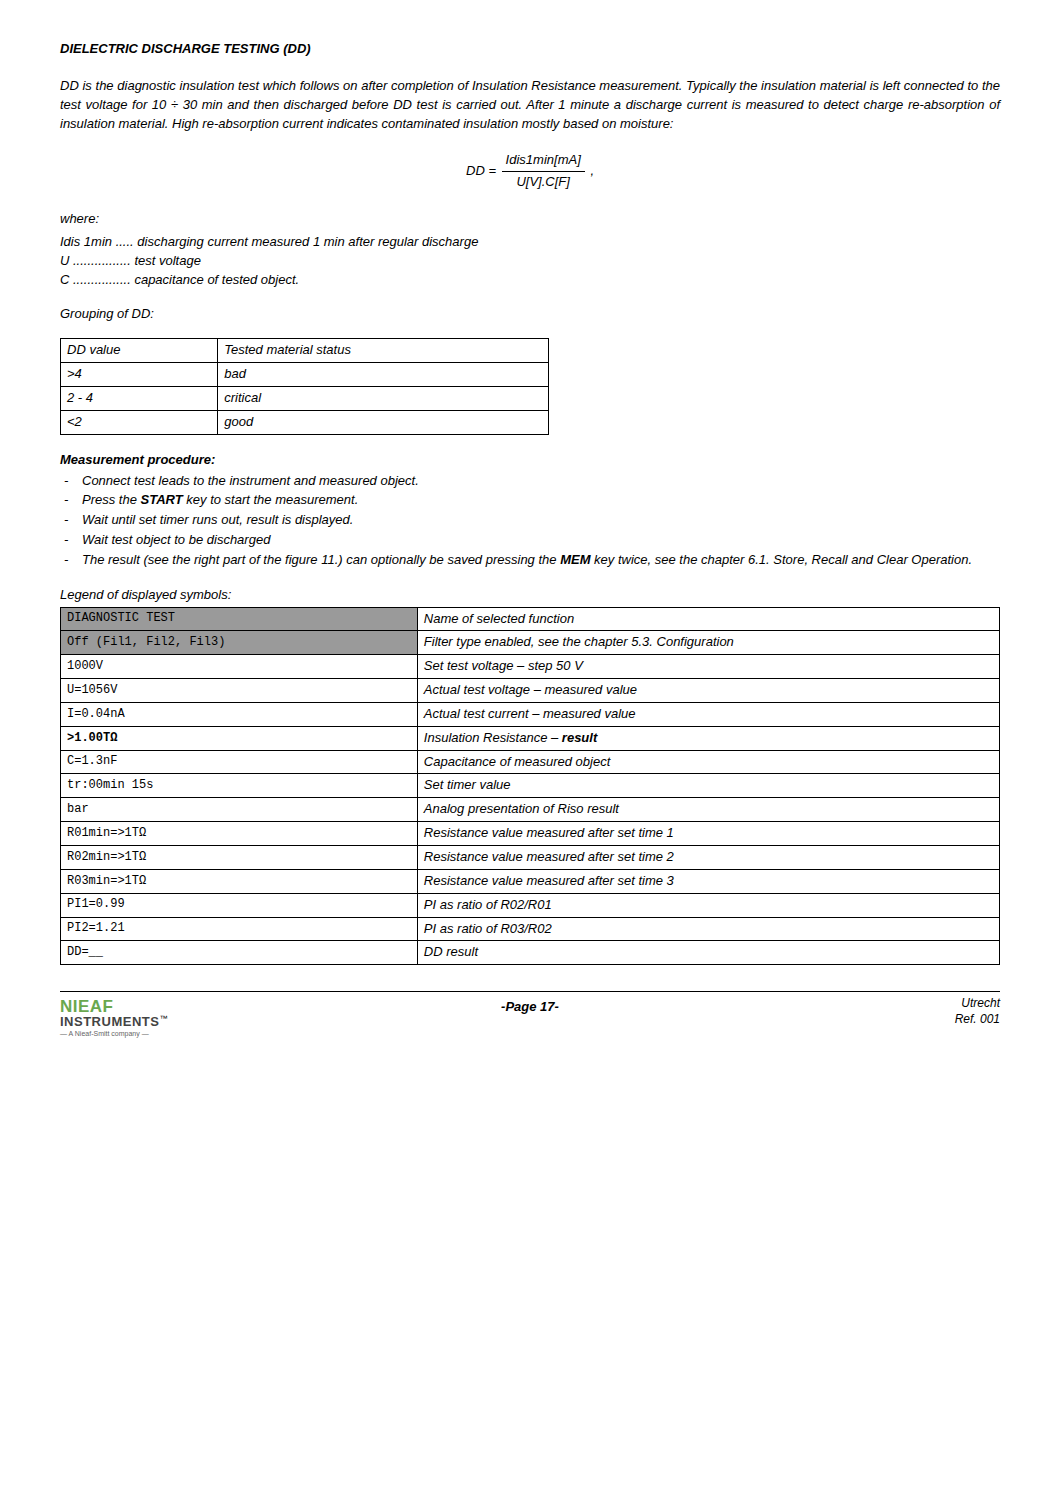DIELECTRIC DISCHARGE TESTING (DD)
DD is the diagnostic insulation test which follows on after completion of Insulation Resistance measurement. Typically the insulation material is left connected to the test voltage for 10 ÷ 30 min and then discharged before DD test is carried out. After 1 minute a discharge current is measured to detect charge re-absorption of insulation material. High re-absorption current indicates contaminated insulation mostly based on moisture:
DD = Idis1min[mA] U[V].C[F] ,
where:
Idis 1min ..... discharging current measured 1 min after regular discharge
U ................ test voltage
C ................ capacitance of tested object.
Grouping of DD:
| DD value | Tested material status |
| >4 | bad |
| 2 - 4 | critical |
| <2 | good |
Measurement procedure:
Connect test leads to the instrument and measured object.
Press the START key to start the measurement.
Wait until set timer runs out, result is displayed.
Wait test object to be discharged
The result (see the right part of the figure 11.) can optionally be saved pressing the MEM key twice, see the chapter 6.1. Store, Recall and Clear Operation.
Legend of displayed symbols:
| DIAGNOSTIC TEST | Name of selected function |
| Off (Fil1, Fil2, Fil3) | Filter type enabled, see the chapter 5.3. Configuration |
| 1000V | Set test voltage – step 50 V |
| U=1056V | Actual test voltage – measured value |
| I=0.04nA | Actual test current – measured value |
| >1.00TΩ | Insulation Resistance – result |
| C=1.3nF | Capacitance of measured object |
| tr:00min 15s | Set timer value |
| bar | Analog presentation of Riso result |
| R01min=>1TΩ | Resistance value measured after set time 1 |
| R02min=>1TΩ | Resistance value measured after set time 2 |
| R03min=>1TΩ | Resistance value measured after set time 3 |
| PI1=0.99 | PI as ratio of R02/R01 |
| PI2=1.21 | PI as ratio of R03/R02 |
| DD=__ | DD result |
NIEAF
INSTRUMENTS™
— A Nieaf-Smitt company —
-Page 17-
Utrecht
Ref. 001